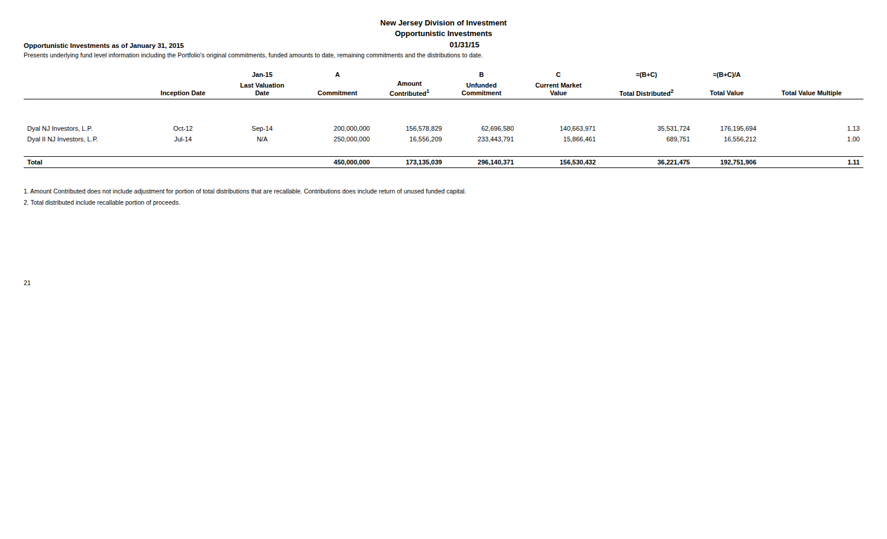New Jersey Division of Investment
Opportunistic Investments
Opportunistic Investments as of January 31, 2015
01/31/15
Presents underlying fund level information including the Portfolio's original commitments, funded amounts to date, remaining commitments and the distributions to date.
| | | Jan-15 | A | | B | C | =(B+C) | =(B+C)/A |
| | Inception Date | Last Valuation Date | Commitment | Amount Contributed 1 | Unfunded Commitment | Current Market Value | Total Distributed 2 | Total Value | Total Value Multiple |
| Dyal NJ Investors, L.P. | Oct-12 | Sep-14 | 200,000,000 | 156,578,829 | 62,696,580 | 140,663,971 | 35,531,724 | 176,195,694 | 1.13 |
| Dyal II NJ Investors, L.P. | Jul-14 | N/A | 250,000,000 | 16,556,209 | 233,443,791 | 15,866,461 | 689,751 | 16,556,212 | 1.00 |
| Total | | | 450,000,000 | 173,135,039 | 296,140,371 | 156,530,432 | 36,221,475 | 192,751,906 | 1.11 |
1. Amount Contributed does not include adjustment for portion of total distributions that are recallable. Contributions does include return of unused funded capital.
2. Total distributed include recallable portion of proceeds.
21